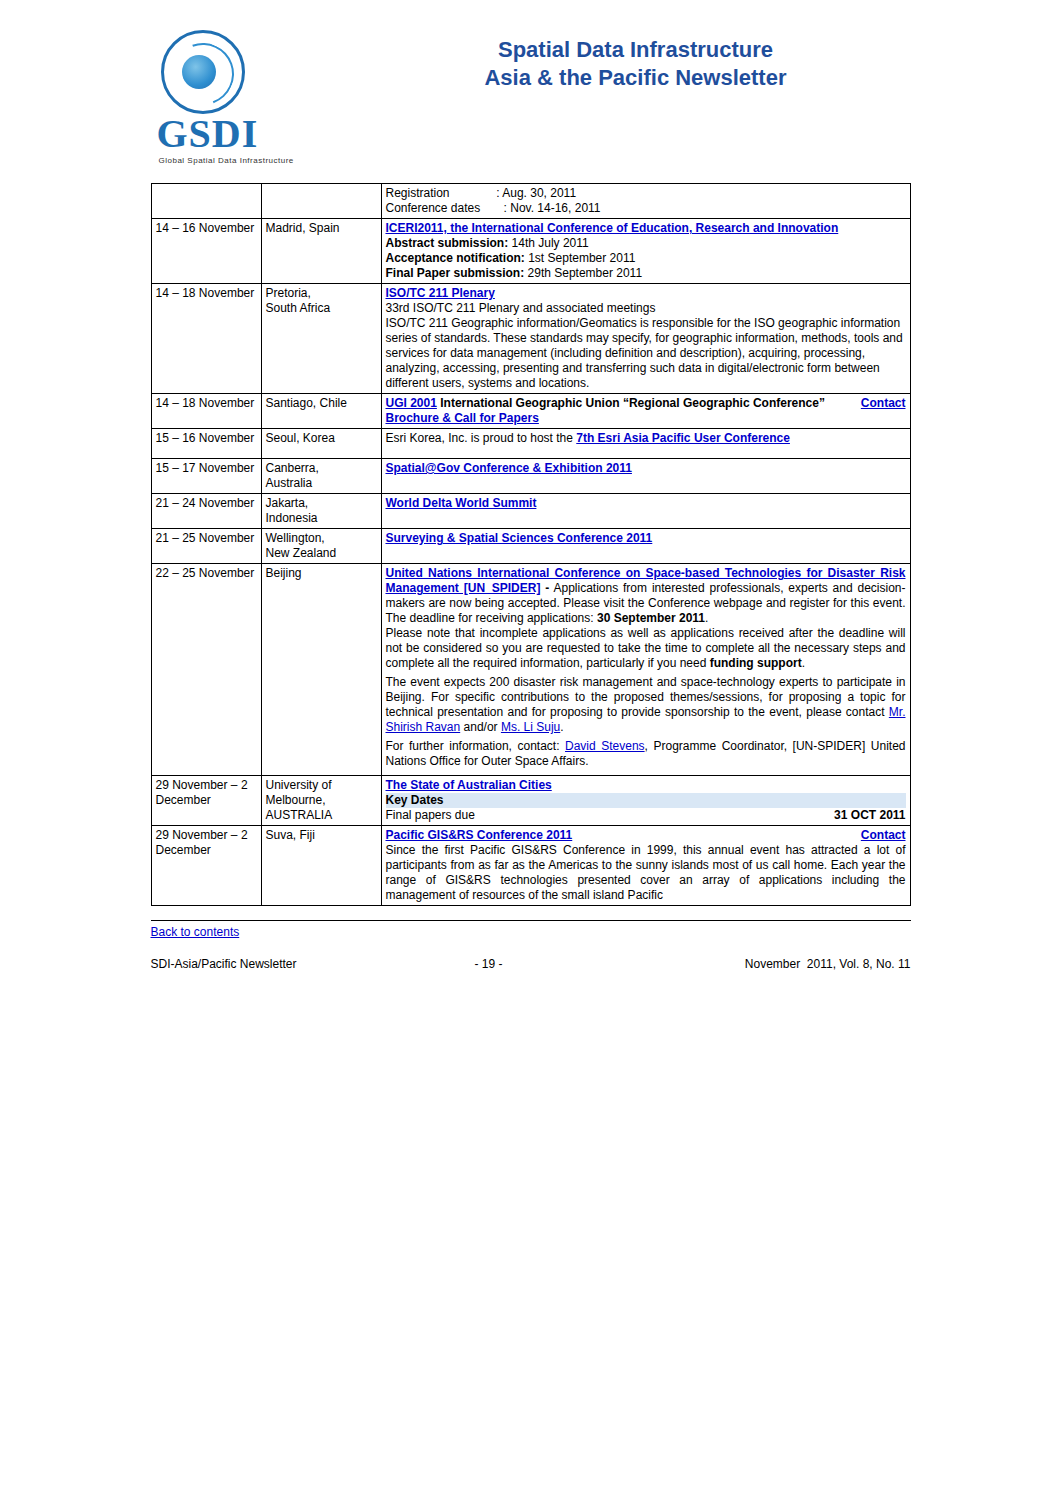GSDI
Global Spatial Data Infrastructure
Spatial Data Infrastructure
Asia & the Pacific Newsletter
| | | Registration : Aug. 30, 2011 Conference dates : Nov. 14-16, 2011 |
| 14 – 16 November | Madrid, Spain | ICERI2011, the International Conference of Education, Research and Innovation Abstract submission: 14th July 2011 Acceptance notification: 1st September 2011 Final Paper submission: 29th September 2011 |
| 14 – 18 November | Pretoria, South Africa | ISO/TC 211 Plenary 33rd ISO/TC 211 Plenary and associated meetings ISO/TC 211 Geographic information/Geomatics is responsible for the ISO geographic information series of standards. These standards may specify, for geographic information, methods, tools and services for data management (including definition and description), acquiring, processing, analyzing, accessing, presenting and transferring such data in digital/electronic form between different users, systems and locations. |
| 14 – 18 November | Santiago, Chile | UGI 2001 International Geographic Union “Regional Geographic Conference” Contact Brochure & Call for Papers |
| 15 – 16 November | Seoul, Korea | Esri Korea, Inc. is proud to host the 7th Esri Asia Pacific User Conference |
| 15 – 17 November | Canberra, Australia | Spatial@Gov Conference & Exhibition 2011 |
| 21 – 24 November | Jakarta, Indonesia | World Delta World Summit |
| 21 – 25 November | Wellington, New Zealand | Surveying & Spatial Sciences Conference 2011 |
| 22 – 25 November | Beijing | United Nations International Conference on Space-based Technologies for Disaster Risk Management [UN_SPIDER] - Applications from interested professionals, experts and decision-makers are now being accepted. Please visit the Conference webpage and register for this event. The deadline for receiving applications: 30 September 2011 . Please note that incomplete applications as well as applications received after the deadline will not be considered so you are requested to take the time to complete all the necessary steps and complete all the required information, particularly if you need funding support . The event expects 200 disaster risk management and space-technology experts to participate in Beijing. For specific contributions to the proposed themes/sessions, for proposing a topic for technical presentation and for proposing to provide sponsorship to the event, please contact Mr. Shirish Ravan and/or Ms. Li Suju . For further information, contact: David Stevens , Programme Coordinator, [UN-SPIDER] United Nations Office for Outer Space Affairs. |
| 29 November – 2 December | University of Melbourne, AUSTRALIA | The State of Australian Cities Key Dates Final papers due 31 OCT 2011 |
| 29 November – 2 December | Suva, Fiji | Pacific GIS&RS Conference 2011 Contact Since the first Pacific GIS&RS Conference in 1999, this annual event has attracted a lot of participants from as far as the Americas to the sunny islands most of us call home. Each year the range of GIS&RS technologies presented cover an array of applications including the management of resources of the small island Pacific |
Back to contents
SDI-Asia/Pacific Newsletter
- 19 -
November 2011, Vol. 8, No. 11